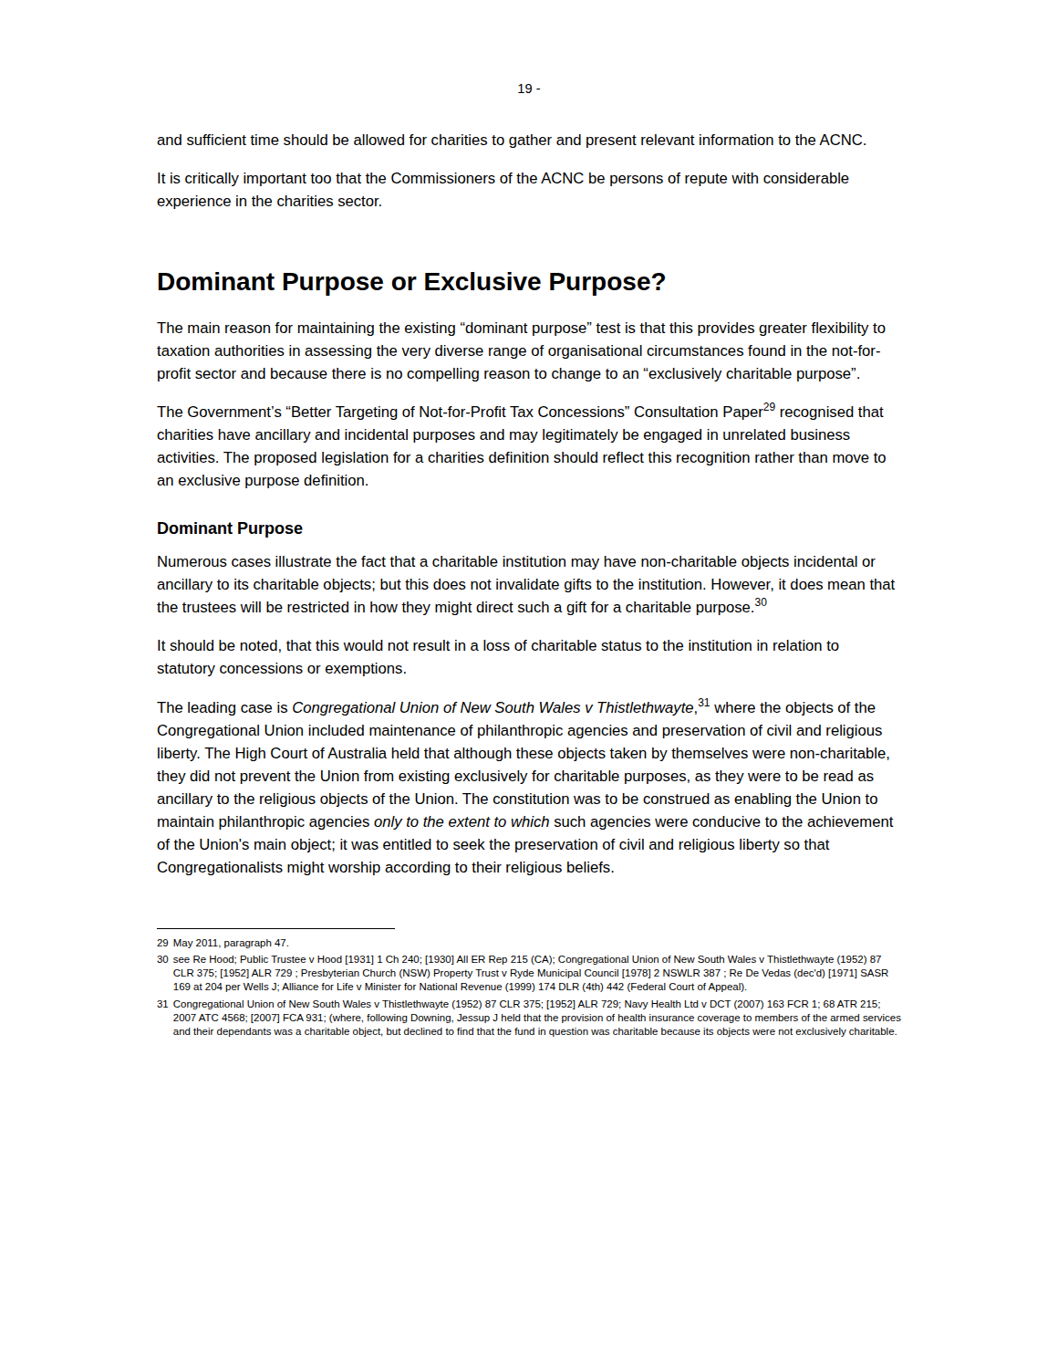19 -
and sufficient time should be allowed for charities to gather and present relevant information to the ACNC.
It is critically important too that the Commissioners of the ACNC be persons of repute with considerable experience in the charities sector.
Dominant Purpose or Exclusive Purpose?
The main reason for maintaining the existing “dominant purpose” test is that this provides greater flexibility to taxation authorities in assessing the very diverse range of organisational circumstances found in the not-for-profit sector and because there is no compelling reason to change to an “exclusively charitable purpose”.
The Government’s “Better Targeting of Not-for-Profit Tax Concessions” Consultation Paper29 recognised that charities have ancillary and incidental purposes and may legitimately be engaged in unrelated business activities. The proposed legislation for a charities definition should reflect this recognition rather than move to an exclusive purpose definition.
Dominant Purpose
Numerous cases illustrate the fact that a charitable institution may have non-charitable objects incidental or ancillary to its charitable objects; but this does not invalidate gifts to the institution. However, it does mean that the trustees will be restricted in how they might direct such a gift for a charitable purpose.30
It should be noted, that this would not result in a loss of charitable status to the institution in relation to statutory concessions or exemptions.
The leading case is Congregational Union of New South Wales v Thistlethwayte,31 where the objects of the Congregational Union included maintenance of philanthropic agencies and preservation of civil and religious liberty. The High Court of Australia held that although these objects taken by themselves were non-charitable, they did not prevent the Union from existing exclusively for charitable purposes, as they were to be read as ancillary to the religious objects of the Union. The constitution was to be construed as enabling the Union to maintain philanthropic agencies only to the extent to which such agencies were conducive to the achievement of the Union's main object; it was entitled to seek the preservation of civil and religious liberty so that Congregationalists might worship according to their religious beliefs.
29
May 2011, paragraph 47.
30
see Re Hood; Public Trustee v Hood [1931] 1 Ch 240; [1930] All ER Rep 215 (CA); Congregational Union of New South Wales v Thistlethwayte (1952) 87 CLR 375; [1952] ALR 729 ; Presbyterian Church (NSW) Property Trust v Ryde Municipal Council [1978] 2 NSWLR 387 ; Re De Vedas (dec'd) [1971] SASR 169 at 204 per Wells J; Alliance for Life v Minister for National Revenue (1999) 174 DLR (4th) 442 (Federal Court of Appeal).
31
Congregational Union of New South Wales v Thistlethwayte (1952) 87 CLR 375; [1952] ALR 729; Navy Health Ltd v DCT (2007) 163 FCR 1; 68 ATR 215; 2007 ATC 4568; [2007] FCA 931; (where, following Downing, Jessup J held that the provision of health insurance coverage to members of the armed services and their dependants was a charitable object, but declined to find that the fund in question was charitable because its objects were not exclusively charitable.